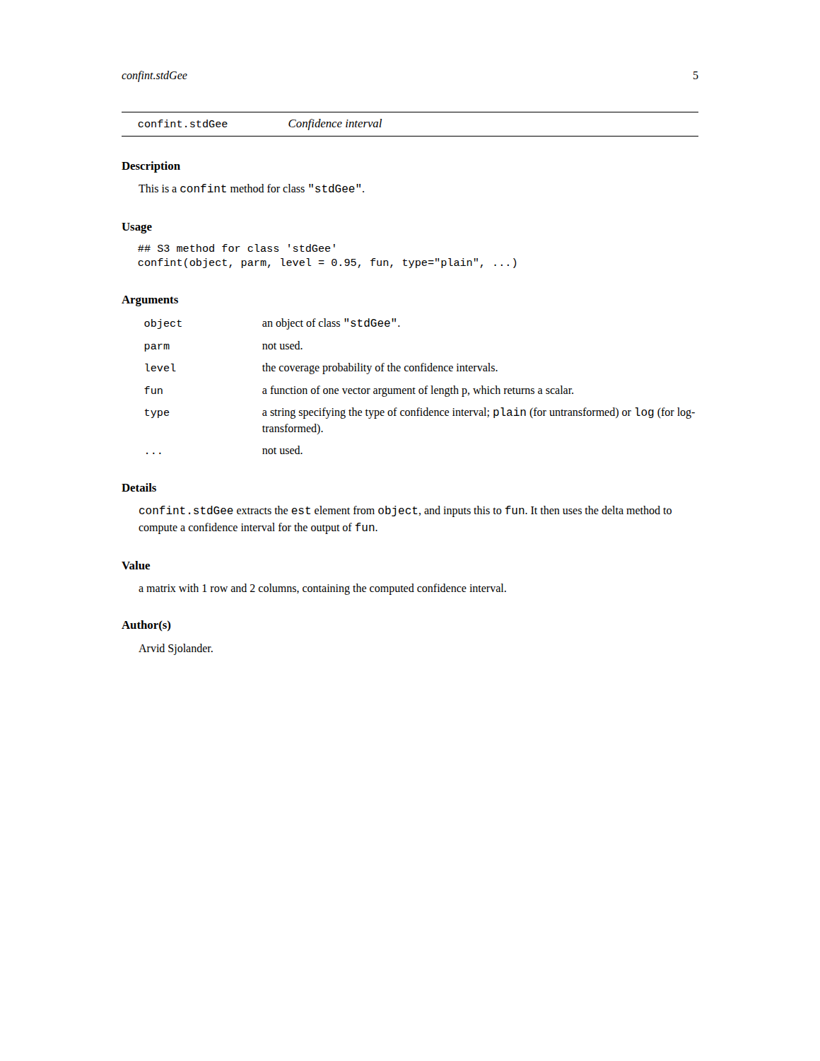confint.stdGee 5
confint.stdGee Confidence interval
Description
This is a confint method for class "stdGee".
Usage
## S3 method for class 'stdGee'
confint(object, parm, level = 0.95, fun, type="plain", ...)
Arguments
object
an object of class "stdGee".
parm
not used.
level
the coverage probability of the confidence intervals.
fun
a function of one vector argument of length p, which returns a scalar.
type
a string specifying the type of confidence interval; plain (for untransformed) or log (for log-transformed).
...
not used.
Details
confint.stdGee extracts the est element from object, and inputs this to fun. It then uses the delta method to compute a confidence interval for the output of fun.
Value
a matrix with 1 row and 2 columns, containing the computed confidence interval.
Author(s)
Arvid Sjolander.